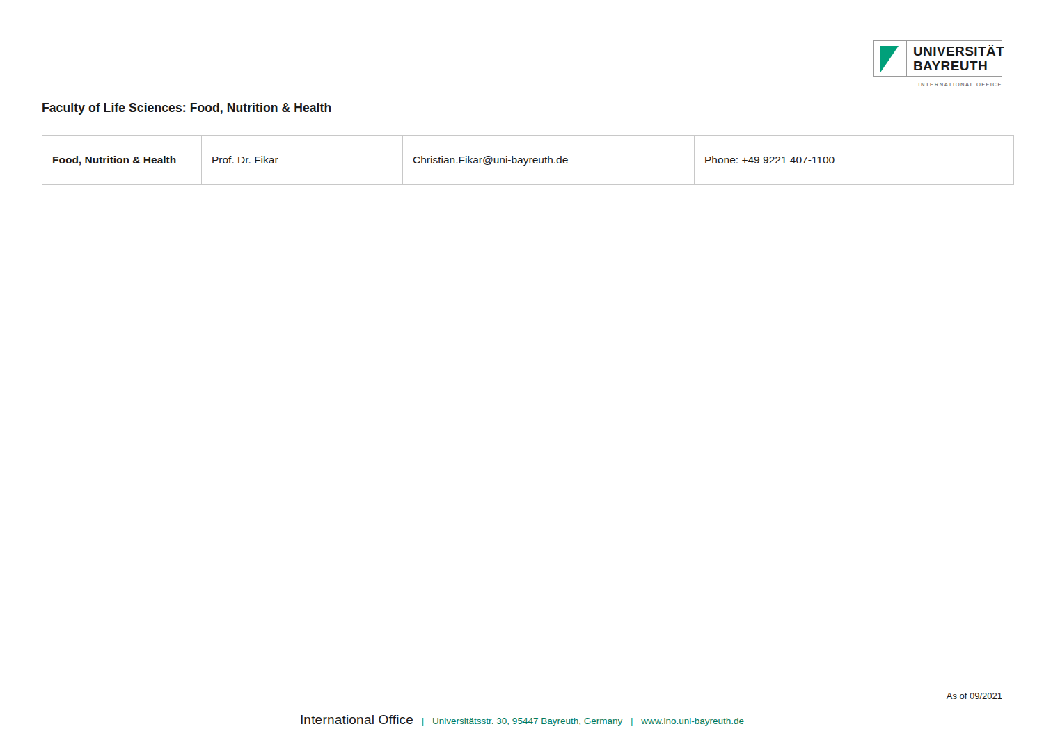UNIVERSITÄT
BAYREUTH
INTERNATIONAL OFFICE
Faculty of Life Sciences: Food, Nutrition & Health
| Food, Nutrition & Health | Prof. Dr. Fikar | Christian.Fikar@uni-bayreuth.de | Phone: +49 9221 407-1100 |
As of 09/2021
International Office | Universitätsstr. 30, 95447 Bayreuth, Germany | www.ino.uni-bayreuth.de